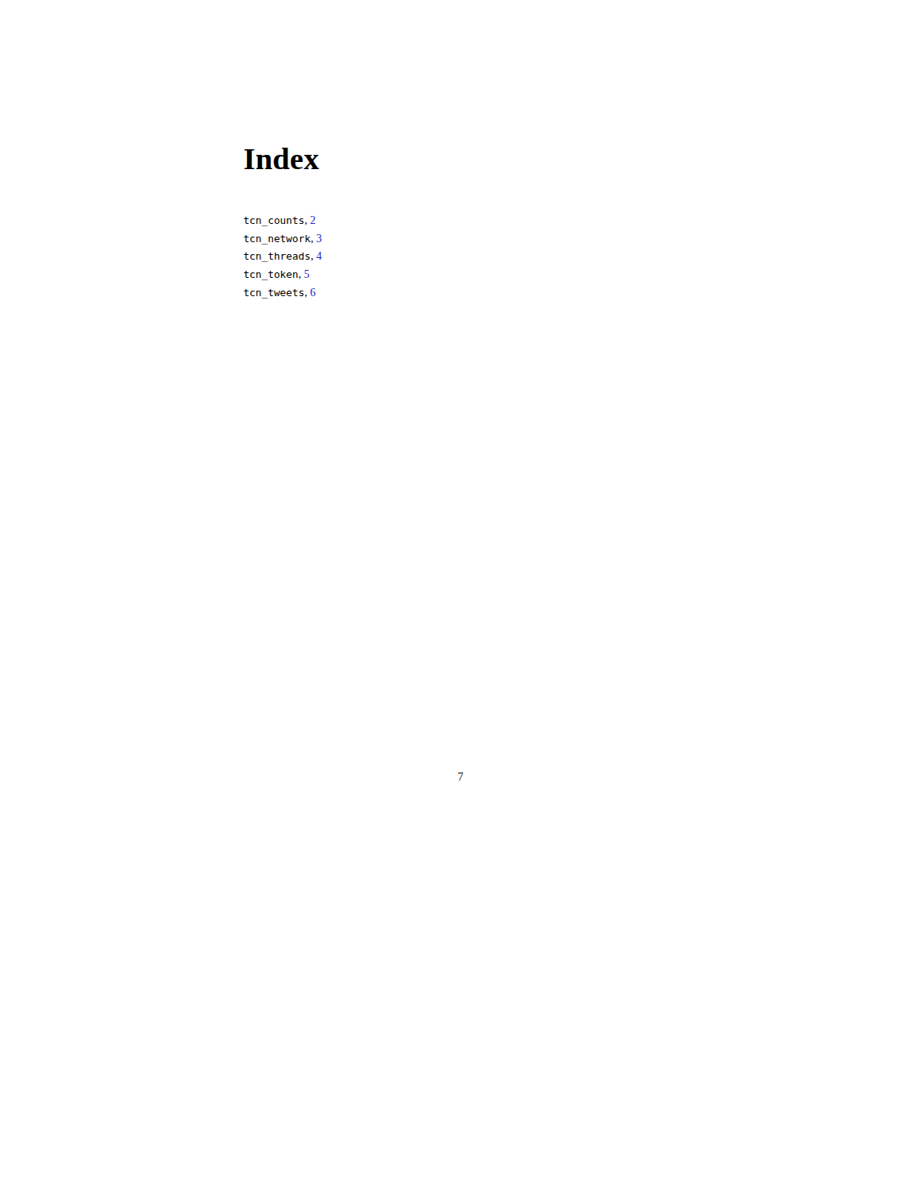Index
tcn_counts, 2
tcn_network, 3
tcn_threads, 4
tcn_token, 5
tcn_tweets, 6
7